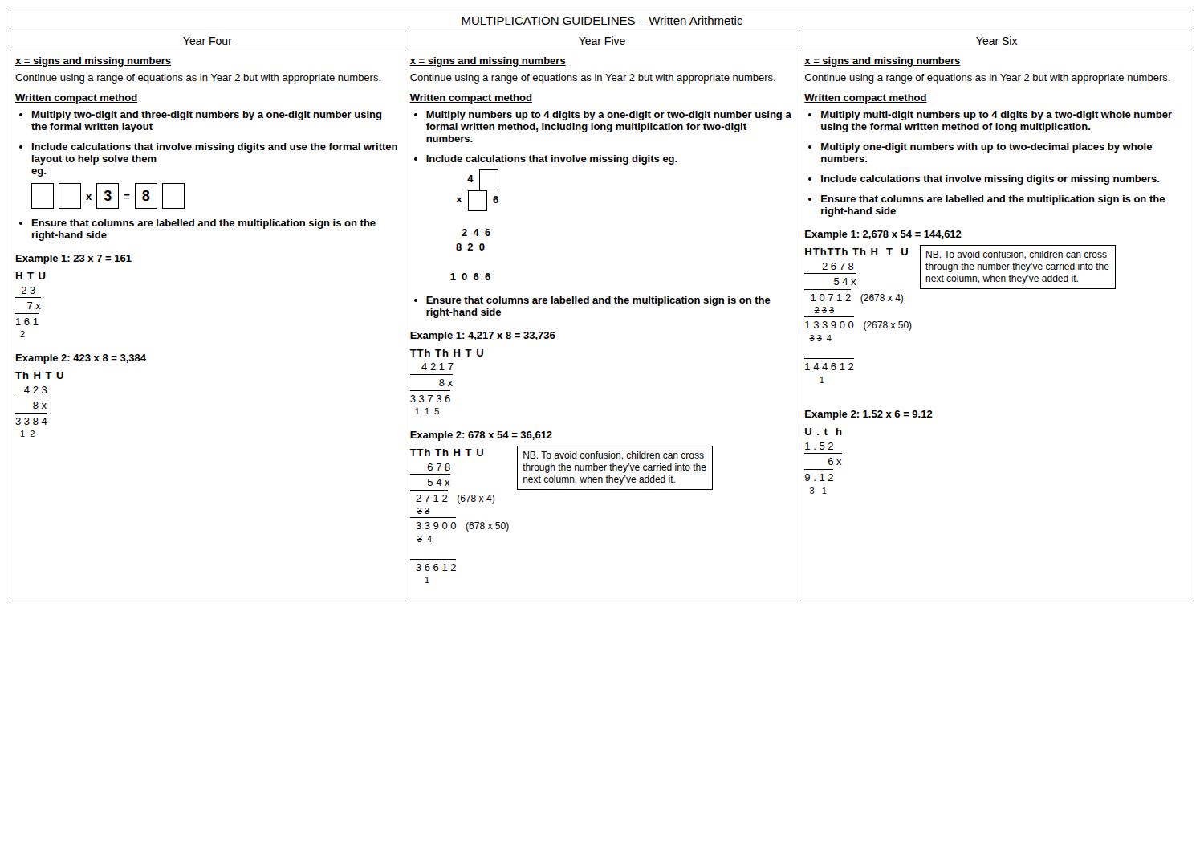| MULTIPLICATION GUIDELINES – Written Arithmetic |
| --- |
| Year Four | Year Five | Year Six |
| x = signs and missing numbers Continue using a range of equations as in Year 2 but with appropriate numbers. Written compact method Multiply two-digit and three-digit numbers by a one-digit number using the formal written layout Include calculations that involve missing digits and use the formal written layout to help solve them eg. x 3 = 8 Ensure that columns are labelled and the multiplication sign is on the right-hand side Example 1: 23 x 7 = 161 H T U 2 3 7 x 1 6 1 2 Example 2: 423 x 8 = 3,384 Th H T U 4 2 3 8 x 3 3 8 4 1 2 | x = signs and missing numbers Continue using a range of equations as in Year 2 but with appropriate numbers. Written compact method Multiply numbers up to 4 digits by a one-digit or two-digit number using a formal written method, including long multiplication for two-digit numbers. Include calculations that involve missing digits eg. 4 × 6 2 4 6 8 2 0 1 0 6 6 Ensure that columns are labelled and the multiplication sign is on the right-hand side Example 1: 4,217 x 8 = 33,736 TTh Th H T U 4 2 1 7 8 x 3 3 7 3 6 1 1 5 Example 2: 678 x 54 = 36,612 TTh Th H T U 6 7 8 5 4 x 2 7 1 2 (678 x 4) 3 3 3 3 9 0 0 (678 x 50) 3 4 3 6 6 1 2 1 NB. To avoid confusion, children can cross through the number they’ve carried into the next column, when they’ve added it. | x = signs and missing numbers Continue using a range of equations as in Year 2 but with appropriate numbers. Written compact method Multiply multi-digit numbers up to 4 digits by a two-digit whole number using the formal written method of long multiplication. Multiply one-digit numbers with up to two-decimal places by whole numbers. Include calculations that involve missing digits or missing numbers. Ensure that columns are labelled and the multiplication sign is on the right-hand side Example 1: 2,678 x 54 = 144,612 HThTTh Th H T U 2 6 7 8 5 4 x 1 0 7 1 2 (2678 x 4) 2 3 3 1 3 3 9 0 0 (2678 x 50) 3 3 4 1 4 4 6 1 2 1 NB. To avoid confusion, children can cross through the number they’ve carried into the next column, when they’ve added it. Example 2: 1.52 x 6 = 9.12 U . t h 1 . 5 2 6 x 9 . 1 2 3 1 |